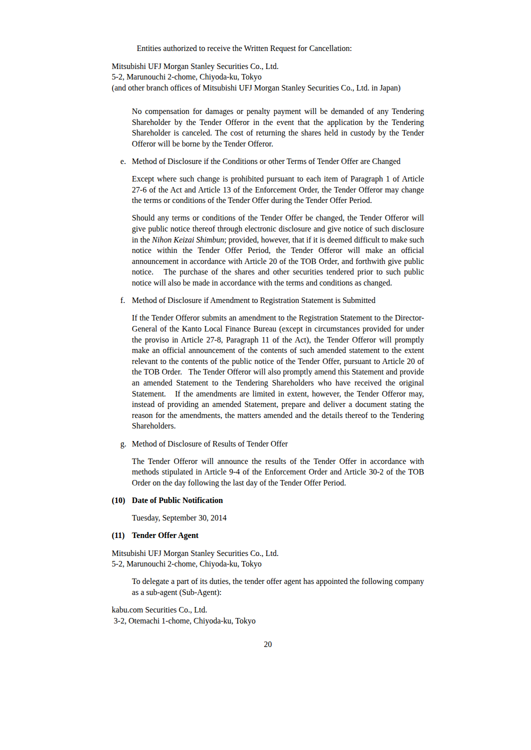Entities authorized to receive the Written Request for Cancellation:
Mitsubishi UFJ Morgan Stanley Securities Co., Ltd.
5-2, Marunouchi 2-chome, Chiyoda-ku, Tokyo
(and other branch offices of Mitsubishi UFJ Morgan Stanley Securities Co., Ltd. in Japan)
No compensation for damages or penalty payment will be demanded of any Tendering Shareholder by the Tender Offeror in the event that the application by the Tendering Shareholder is canceled. The cost of returning the shares held in custody by the Tender Offeror will be borne by the Tender Offeror.
e.
Method of Disclosure if the Conditions or other Terms of Tender Offer are Changed
Except where such change is prohibited pursuant to each item of Paragraph 1 of Article 27-6 of the Act and Article 13 of the Enforcement Order, the Tender Offeror may change the terms or conditions of the Tender Offer during the Tender Offer Period.
Should any terms or conditions of the Tender Offer be changed, the Tender Offeror will give public notice thereof through electronic disclosure and give notice of such disclosure in the Nihon Keizai Shimbun; provided, however, that if it is deemed difficult to make such notice within the Tender Offer Period, the Tender Offeror will make an official announcement in accordance with Article 20 of the TOB Order, and forthwith give public notice. The purchase of the shares and other securities tendered prior to such public notice will also be made in accordance with the terms and conditions as changed.
f.
Method of Disclosure if Amendment to Registration Statement is Submitted
If the Tender Offeror submits an amendment to the Registration Statement to the Director-General of the Kanto Local Finance Bureau (except in circumstances provided for under the proviso in Article 27-8, Paragraph 11 of the Act), the Tender Offeror will promptly make an official announcement of the contents of such amended statement to the extent relevant to the contents of the public notice of the Tender Offer, pursuant to Article 20 of the TOB Order. The Tender Offeror will also promptly amend this Statement and provide an amended Statement to the Tendering Shareholders who have received the original Statement. If the amendments are limited in extent, however, the Tender Offeror may, instead of providing an amended Statement, prepare and deliver a document stating the reason for the amendments, the matters amended and the details thereof to the Tendering Shareholders.
g.
Method of Disclosure of Results of Tender Offer
The Tender Offeror will announce the results of the Tender Offer in accordance with methods stipulated in Article 9-4 of the Enforcement Order and Article 30-2 of the TOB Order on the day following the last day of the Tender Offer Period.
(10)
Date of Public Notification
Tuesday, September 30, 2014
(11)
Tender Offer Agent
Mitsubishi UFJ Morgan Stanley Securities Co., Ltd.
5-2, Marunouchi 2-chome, Chiyoda-ku, Tokyo
To delegate a part of its duties, the tender offer agent has appointed the following company as a sub-agent (Sub-Agent):
kabu.com Securities Co., Ltd.
3-2, Otemachi 1-chome, Chiyoda-ku, Tokyo
20